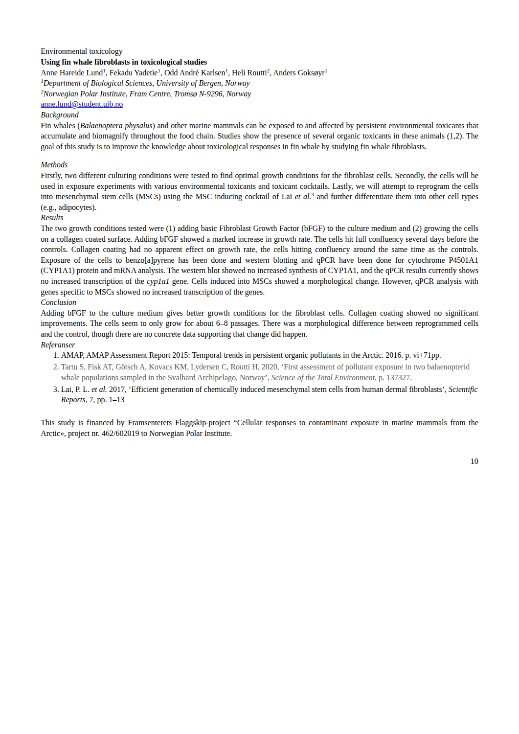Environmental toxicology
Using fin whale fibroblasts in toxicological studies
Anne Hareide Lund1, Fekadu Yadetie1, Odd André Karlsen1, Heli Routti2, Anders Goksøyr1
1Department of Biological Sciences, University of Bergen, Norway
2Norwegian Polar Institute, Fram Centre, Tromsø N-9296, Norway
anne.lund@student.uib.no
Background
Fin whales (Balaenoptera physalus) and other marine mammals can be exposed to and affected by persistent environmental toxicants that accumulate and biomagnify throughout the food chain. Studies show the presence of several organic toxicants in these animals (1,2). The goal of this study is to improve the knowledge about toxicological responses in fin whale by studying fin whale fibroblasts.
Methods
Firstly, two different culturing conditions were tested to find optimal growth conditions for the fibroblast cells. Secondly, the cells will be used in exposure experiments with various environmental toxicants and toxicant cocktails. Lastly, we will attempt to reprogram the cells into mesenchymal stem cells (MSCs) using the MSC inducing cocktail of Lai et al.3 and further differentiate them into other cell types (e.g., adipocytes).
Results
The two growth conditions tested were (1) adding basic Fibroblast Growth Factor (bFGF) to the culture medium and (2) growing the cells on a collagen coated surface. Adding bFGF showed a marked increase in growth rate. The cells hit full confluency several days before the controls. Collagen coating had no apparent effect on growth rate, the cells hitting confluency around the same time as the controls. Exposure of the cells to benzo[a]pyrene has been done and western blotting and qPCR have been done for cytochrome P4501A1 (CYP1A1) protein and mRNA analysis. The western blot showed no increased synthesis of CYP1A1, and the qPCR results currently shows no increased transcription of the cyp1a1 gene. Cells induced into MSCs showed a morphological change. However, qPCR analysis with genes specific to MSCs showed no increased transcription of the genes.
Conclusion
Adding bFGF to the culture medium gives better growth conditions for the fibroblast cells. Collagen coating showed no significant improvements. The cells seem to only grow for about 6–8 passages. There was a morphological difference between reprogrammed cells and the control, though there are no concrete data supporting that change did happen.
Referanser
AMAP, AMAP Assessment Report 2015: Temporal trends in persistent organic pollutants in the Arctic. 2016. p. vi+71pp.
Tartu S, Fisk AT, Götsch A, Kovacs KM, Lydersen C, Routti H, 2020, ‘First assessment of pollutant exposure in two balaenopterid whale populations sampled in the Svalbard Archipelago, Norway’, Science of the Total Environment, p. 137327.
Lai, P. L. et al. 2017, ‘Efficient generation of chemically induced mesenchymal stem cells from human dermal fibroblasts’, Scientific Reports, 7, pp. 1–13
This study is financed by Framsenterets Flaggskip-project “Cellular responses to contaminant exposure in marine mammals from the Arctic», project nr. 462/602019 to Norwegian Polar Institute.
10